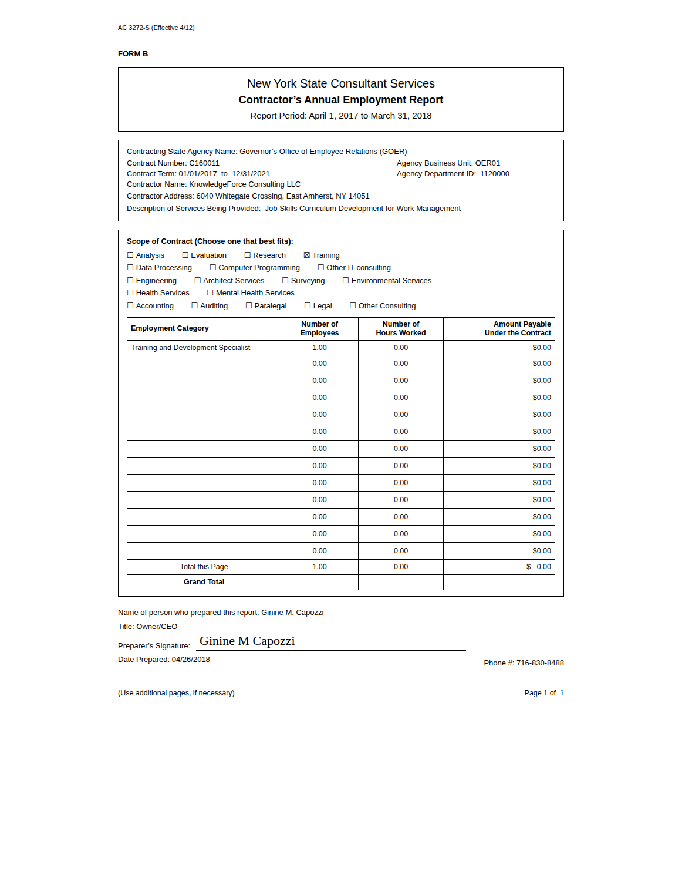AC 3272-S (Effective 4/12)
FORM B
New York State Consultant Services
Contractor’s Annual Employment Report
Report Period: April 1, 2017 to March 31, 2018
Contracting State Agency Name: Governor’s Office of Employee Relations (GOER)
Contract Number: C160011 Agency Business Unit: OER01
Contract Term: 01/01/2017 to 12/31/2021 Agency Department ID: 1120000
Contractor Name: KnowledgeForce Consulting LLC
Contractor Address: 6040 Whitegate Crossing, East Amherst, NY 14051
Description of Services Being Provided: Job Skills Curriculum Development for Work Management
Scope of Contract (Choose one that best fits):
☐Analysis ☐Evaluation ☐Research ☒Training
☐Data Processing ☐Computer Programming ☐Other IT consulting
☐Engineering ☐Architect Services ☐Surveying ☐Environmental Services
☐Health Services ☐Mental Health Services
☐Accounting ☐Auditing ☐Paralegal ☐Legal ☐Other Consulting
| Employment Category | Number of Employees | Number of Hours Worked | Amount Payable Under the Contract |
| --- | --- | --- | --- |
| Training and Development Specialist | 1.00 | 0.00 | $0.00 |
| | 0.00 | 0.00 | $0.00 |
| | 0.00 | 0.00 | $0.00 |
| | 0.00 | 0.00 | $0.00 |
| | 0.00 | 0.00 | $0.00 |
| | 0.00 | 0.00 | $0.00 |
| | 0.00 | 0.00 | $0.00 |
| | 0.00 | 0.00 | $0.00 |
| | 0.00 | 0.00 | $0.00 |
| | 0.00 | 0.00 | $0.00 |
| | 0.00 | 0.00 | $0.00 |
| | 0.00 | 0.00 | $0.00 |
| | 0.00 | 0.00 | $0.00 |
| Total this Page | 1.00 | 0.00 | $ 0.00 |
| Grand Total | | | |
Name of person who prepared this report: Ginine M. Capozzi
Title: Owner/CEO
Preparer’s Signature: Ginine M Capozzi
Date Prepared: 04/26/2018
Phone #: 716-830-8488
(Use additional pages, if necessary) Page 1 of 1